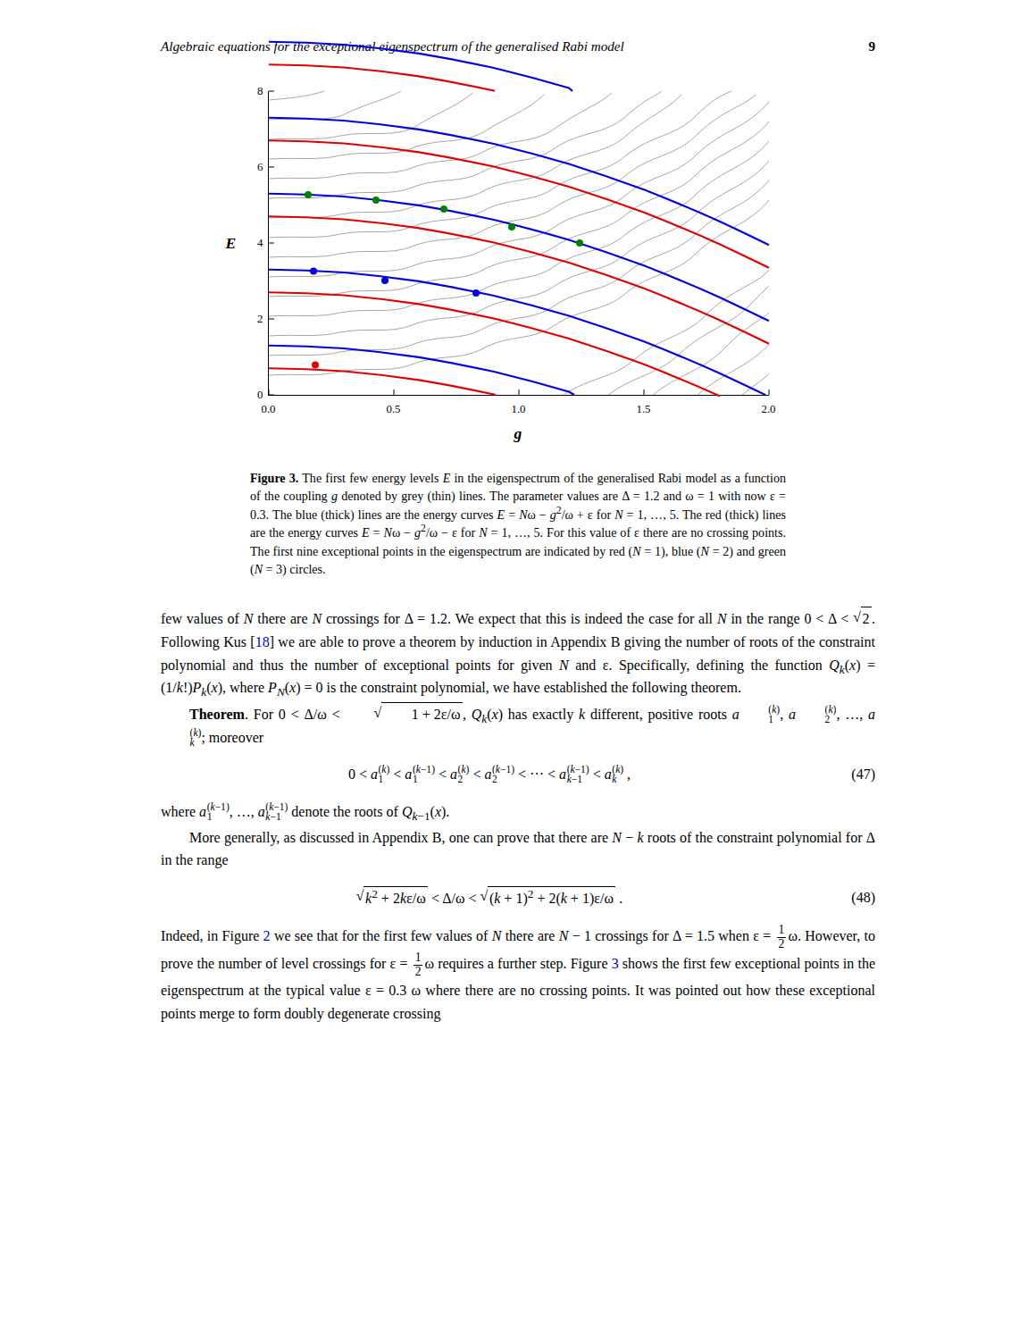Algebraic equations for the exceptional eigenspectrum of the generalised Rabi model 9
E 0 2 4 6 8 0.0 0.5 1.0 1.5 2.0
g
Figure 3. The first few energy levels E in the eigenspectrum of the generalised Rabi model as a function of the coupling g denoted by grey (thin) lines. The parameter values are Δ = 1.2 and ω = 1 with now ε = 0.3. The blue (thick) lines are the energy curves E = Nω − g2/ω + ε for N = 1, …, 5. The red (thick) lines are the energy curves E = Nω − g2/ω − ε for N = 1, …, 5. For this value of ε there are no crossing points. The first nine exceptional points in the eigenspectrum are indicated by red (N = 1), blue (N = 2) and green (N = 3) circles.
few values of N there are N crossings for Δ = 1.2. We expect that this is indeed the case for all N in the range 0 < Δ < 2. Following Kus [18] we are able to prove a theorem by induction in Appendix B giving the number of roots of the constraint polynomial and thus the number of exceptional points for given N and ε. Specifically, defining the function Qk(x) = (1/k!)Pk(x), where PN(x) = 0 is the constraint polynomial, we have established the following theorem.
Theorem. For 0 < Δ/ω < 1 + 2ε/ω, Qk(x) has exactly k different, positive roots a(k) 1, a(k) 2, …, a(k) k; moreover
0 < a(k) 1 < a(k−1) 1 < a(k) 2 < a(k−1) 2 < ··· < a(k−1) k−1 < a(k) k ,
(47)
where a(k−1) 1, …, a(k−1) k−1 denote the roots of Qk−1(x).
More generally, as discussed in Appendix B, one can prove that there are N − k roots of the constraint polynomial for Δ in the range
k2 + 2kε/ω < Δ/ω < (k + 1)2 + 2(k + 1)ε/ω .
(48)
Indeed, in Figure 2 we see that for the first few values of N there are N − 1 crossings for Δ = 1.5 when ε = 12ω. However, to prove the number of level crossings for ε = 12ω requires a further step. Figure 3 shows the first few exceptional points in the eigenspectrum at the typical value ε = 0.3 ω where there are no crossing points. It was pointed out how these exceptional points merge to form doubly degenerate crossing